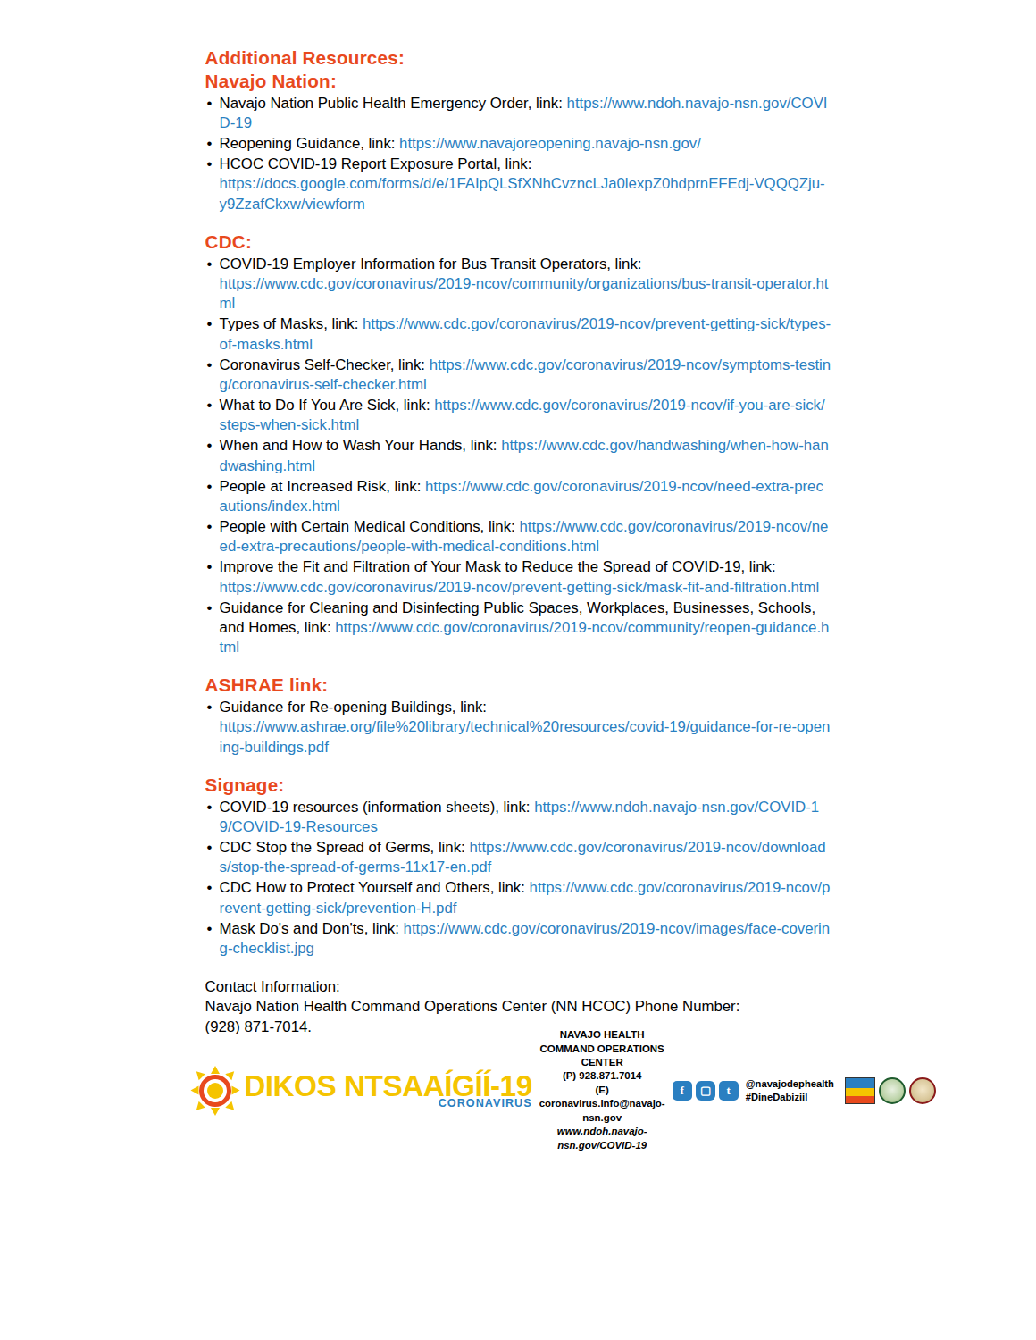Additional Resources:
Navajo Nation:
Navajo Nation Public Health Emergency Order, link: https://www.ndoh.navajo-nsn.gov/COVID-19
Reopening Guidance, link: https://www.navajoreopening.navajo-nsn.gov/
HCOC COVID-19 Report Exposure Portal, link:
https://docs.google.com/forms/d/e/1FAIpQLSfXNhCvzncLJa0lexpZ0hdprnEFEdj-VQQQZju-y9ZzafCkxw/viewform
CDC:
COVID-19 Employer Information for Bus Transit Operators, link:
https://www.cdc.gov/coronavirus/2019-ncov/community/organizations/bus-transit-operator.html
Types of Masks, link: https://www.cdc.gov/coronavirus/2019-ncov/prevent-getting-sick/types-of-masks.html
Coronavirus Self-Checker, link: https://www.cdc.gov/coronavirus/2019-ncov/symptoms-testing/coronavirus-self-checker.html
What to Do If You Are Sick, link: https://www.cdc.gov/coronavirus/2019-ncov/if-you-are-sick/steps-when-sick.html
When and How to Wash Your Hands, link: https://www.cdc.gov/handwashing/when-how-handwashing.html
People at Increased Risk, link: https://www.cdc.gov/coronavirus/2019-ncov/need-extra-precautions/index.html
People with Certain Medical Conditions, link: https://www.cdc.gov/coronavirus/2019-ncov/need-extra-precautions/people-with-medical-conditions.html
Improve the Fit and Filtration of Your Mask to Reduce the Spread of COVID-19, link:
https://www.cdc.gov/coronavirus/2019-ncov/prevent-getting-sick/mask-fit-and-filtration.html
Guidance for Cleaning and Disinfecting Public Spaces, Workplaces, Businesses, Schools, and Homes, link: https://www.cdc.gov/coronavirus/2019-ncov/community/reopen-guidance.html
ASHRAE link:
Guidance for Re-opening Buildings, link:
https://www.ashrae.org/file%20library/technical%20resources/covid-19/guidance-for-re-opening-buildings.pdf
Signage:
COVID-19 resources (information sheets), link: https://www.ndoh.navajo-nsn.gov/COVID-19/COVID-19-Resources
CDC Stop the Spread of Germs, link: https://www.cdc.gov/coronavirus/2019-ncov/downloads/stop-the-spread-of-germs-11x17-en.pdf
CDC How to Protect Yourself and Others, link: https://www.cdc.gov/coronavirus/2019-ncov/prevent-getting-sick/prevention-H.pdf
Mask Do's and Don'ts, link: https://www.cdc.gov/coronavirus/2019-ncov/images/face-covering-checklist.jpg
Contact Information:
Navajo Nation Health Command Operations Center (NN HCOC) Phone Number:
(928) 871-7014.
DIKOS NTSAAÍGÍÍ-19 CORONAVIRUS
NAVAJO HEALTH COMMAND OPERATIONS CENTER
(P) 928.871.7014
(E) coronavirus.info@navajo-nsn.gov
www.ndoh.navajo-nsn.gov/COVID-19
f
▢
t
@navajodephealth
#DineDabiziil